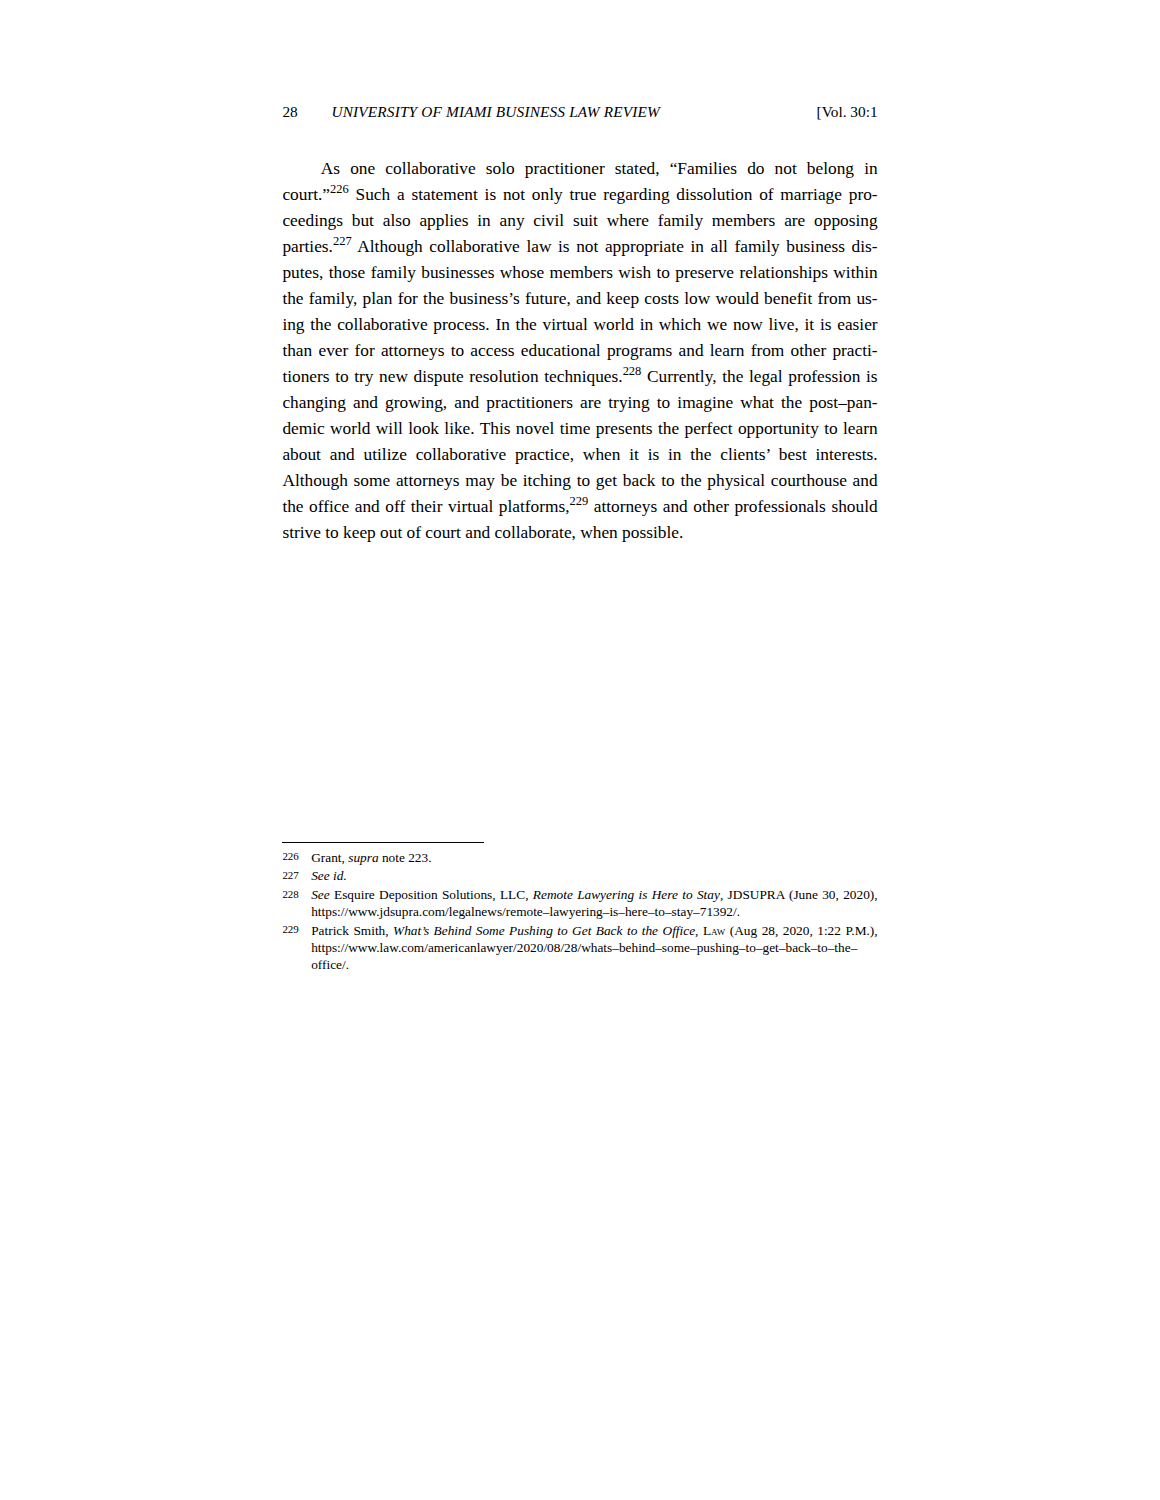28 UNIVERSITY OF MIAMI BUSINESS LAW REVIEW [Vol. 30:1
As one collaborative solo practitioner stated, “Families do not belong in court.”226 Such a statement is not only true regarding dissolution of marriage proceedings but also applies in any civil suit where family members are opposing parties.227 Although collaborative law is not appropriate in all family business disputes, those family businesses whose members wish to preserve relationships within the family, plan for the business’s future, and keep costs low would benefit from using the collaborative process. In the virtual world in which we now live, it is easier than ever for attorneys to access educational programs and learn from other practitioners to try new dispute resolution techniques.228 Currently, the legal profession is changing and growing, and practitioners are trying to imagine what the post–pandemic world will look like. This novel time presents the perfect opportunity to learn about and utilize collaborative practice, when it is in the clients’ best interests. Although some attorneys may be itching to get back to the physical courthouse and the office and off their virtual platforms,229 attorneys and other professionals should strive to keep out of court and collaborate, when possible.
226
Grant, supra note 223.
227
See id.
228
See Esquire Deposition Solutions, LLC, Remote Lawyering is Here to Stay, JDSUPRA (June 30, 2020), https://www.jdsupra.com/legalnews/remote–lawyering–is–here–to–stay–71392/.
229
Patrick Smith, What’s Behind Some Pushing to Get Back to the Office, Law (Aug 28, 2020, 1:22 P.M.), https://www.law.com/americanlawyer/2020/08/28/whats–behind–some–pushing–to–get–back–to–the–office/.